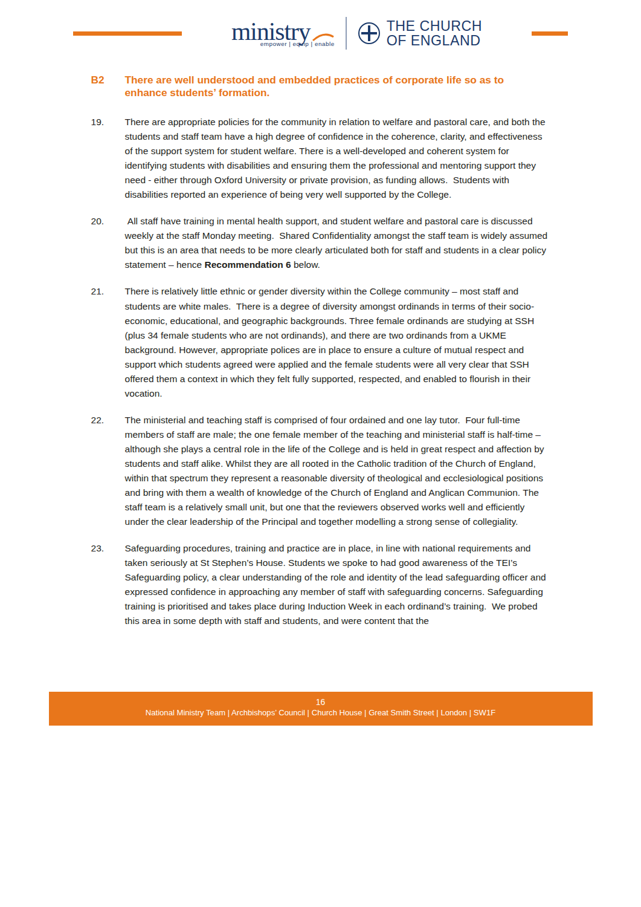ministry
empower | equip | enable
THE CHURCH
OF ENGLAND
B2 There are well understood and embedded practices of corporate life so as to enhance students’ formation.
19. There are appropriate policies for the community in relation to welfare and pastoral care, and both the students and staff team have a high degree of confidence in the coherence, clarity, and effectiveness of the support system for student welfare. There is a well-developed and coherent system for identifying students with disabilities and ensuring them the professional and mentoring support they need - either through Oxford University or private provision, as funding allows. Students with disabilities reported an experience of being very well supported by the College.
20. All staff have training in mental health support, and student welfare and pastoral care is discussed weekly at the staff Monday meeting. Shared Confidentiality amongst the staff team is widely assumed but this is an area that needs to be more clearly articulated both for staff and students in a clear policy statement – hence Recommendation 6 below.
21. There is relatively little ethnic or gender diversity within the College community – most staff and students are white males. There is a degree of diversity amongst ordinands in terms of their socio-economic, educational, and geographic backgrounds. Three female ordinands are studying at SSH (plus 34 female students who are not ordinands), and there are two ordinands from a UKME background. However, appropriate polices are in place to ensure a culture of mutual respect and support which students agreed were applied and the female students were all very clear that SSH offered them a context in which they felt fully supported, respected, and enabled to flourish in their vocation.
22. The ministerial and teaching staff is comprised of four ordained and one lay tutor. Four full-time members of staff are male; the one female member of the teaching and ministerial staff is half-time – although she plays a central role in the life of the College and is held in great respect and affection by students and staff alike. Whilst they are all rooted in the Catholic tradition of the Church of England, within that spectrum they represent a reasonable diversity of theological and ecclesiological positions and bring with them a wealth of knowledge of the Church of England and Anglican Communion. The staff team is a relatively small unit, but one that the reviewers observed works well and efficiently under the clear leadership of the Principal and together modelling a strong sense of collegiality.
23. Safeguarding procedures, training and practice are in place, in line with national requirements and taken seriously at St Stephen’s House. Students we spoke to had good awareness of the TEI’s Safeguarding policy, a clear understanding of the role and identity of the lead safeguarding officer and expressed confidence in approaching any member of staff with safeguarding concerns. Safeguarding training is prioritised and takes place during Induction Week in each ordinand’s training. We probed this area in some depth with staff and students, and were content that the
16
National Ministry Team | Archbishops’ Council | Church House | Great Smith Street | London | SW1F